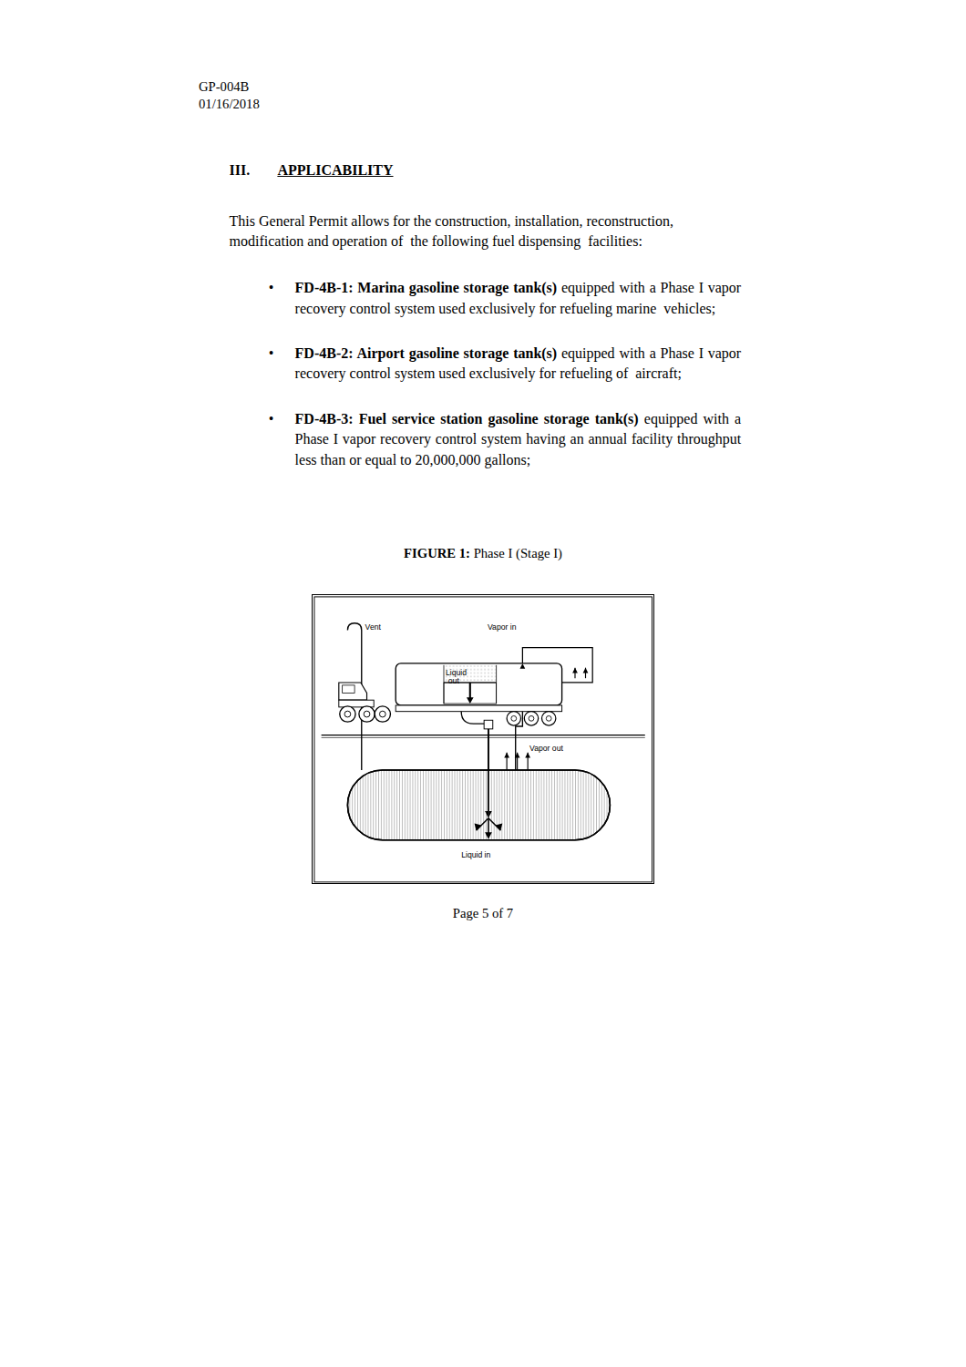GP-004B
01/16/2018
III. APPLICABILITY
This General Permit allows for the construction, installation, reconstruction, modification and operation of the following fuel dispensing facilities:
FD-4B-1: Marina gasoline storage tank(s) equipped with a Phase I vapor recovery control system used exclusively for refueling marine vehicles;
FD-4B-2: Airport gasoline storage tank(s) equipped with a Phase I vapor recovery control system used exclusively for refueling of aircraft;
FD-4B-3: Fuel service station gasoline storage tank(s) equipped with a Phase I vapor recovery control system having an annual facility throughput less than or equal to 20,000,000 gallons;
FIGURE 1: Phase I (Stage I)
Vent Vapor in Liquid out Vapor out Liquid in
Page 5 of 7